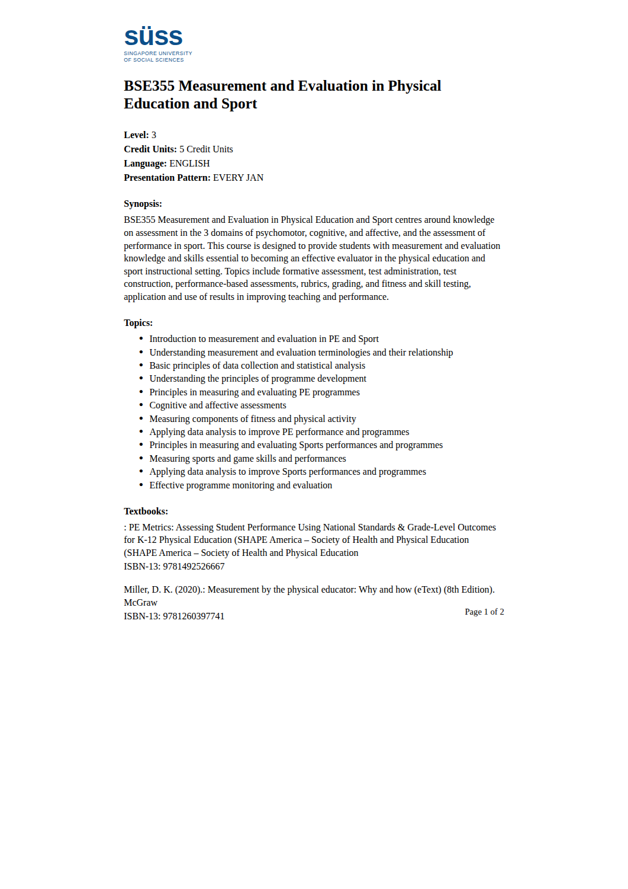süss
SINGAPORE UNIVERSITY
OF SOCIAL SCIENCES
BSE355 Measurement and Evaluation in Physical Education and Sport
Level: 3
Credit Units: 5 Credit Units
Language: ENGLISH
Presentation Pattern: EVERY JAN
Synopsis:
BSE355 Measurement and Evaluation in Physical Education and Sport centres around knowledge on assessment in the 3 domains of psychomotor, cognitive, and affective, and the assessment of performance in sport. This course is designed to provide students with measurement and evaluation knowledge and skills essential to becoming an effective evaluator in the physical education and sport instructional setting. Topics include formative assessment, test administration, test construction, performance-based assessments, rubrics, grading, and fitness and skill testing, application and use of results in improving teaching and performance.
Topics:
Introduction to measurement and evaluation in PE and Sport
Understanding measurement and evaluation terminologies and their relationship
Basic principles of data collection and statistical analysis
Understanding the principles of programme development
Principles in measuring and evaluating PE programmes
Cognitive and affective assessments
Measuring components of fitness and physical activity
Applying data analysis to improve PE performance and programmes
Principles in measuring and evaluating Sports performances and programmes
Measuring sports and game skills and performances
Applying data analysis to improve Sports performances and programmes
Effective programme monitoring and evaluation
Textbooks:
: PE Metrics: Assessing Student Performance Using National Standards & Grade-Level Outcomes for K-12 Physical Education (SHAPE America – Society of Health and Physical Education (SHAPE America – Society of Health and Physical Education
ISBN-13: 9781492526667
Miller, D. K. (2020).: Measurement by the physical educator: Why and how (eText) (8th Edition). McGraw
ISBN-13: 9781260397741
Page 1 of 2